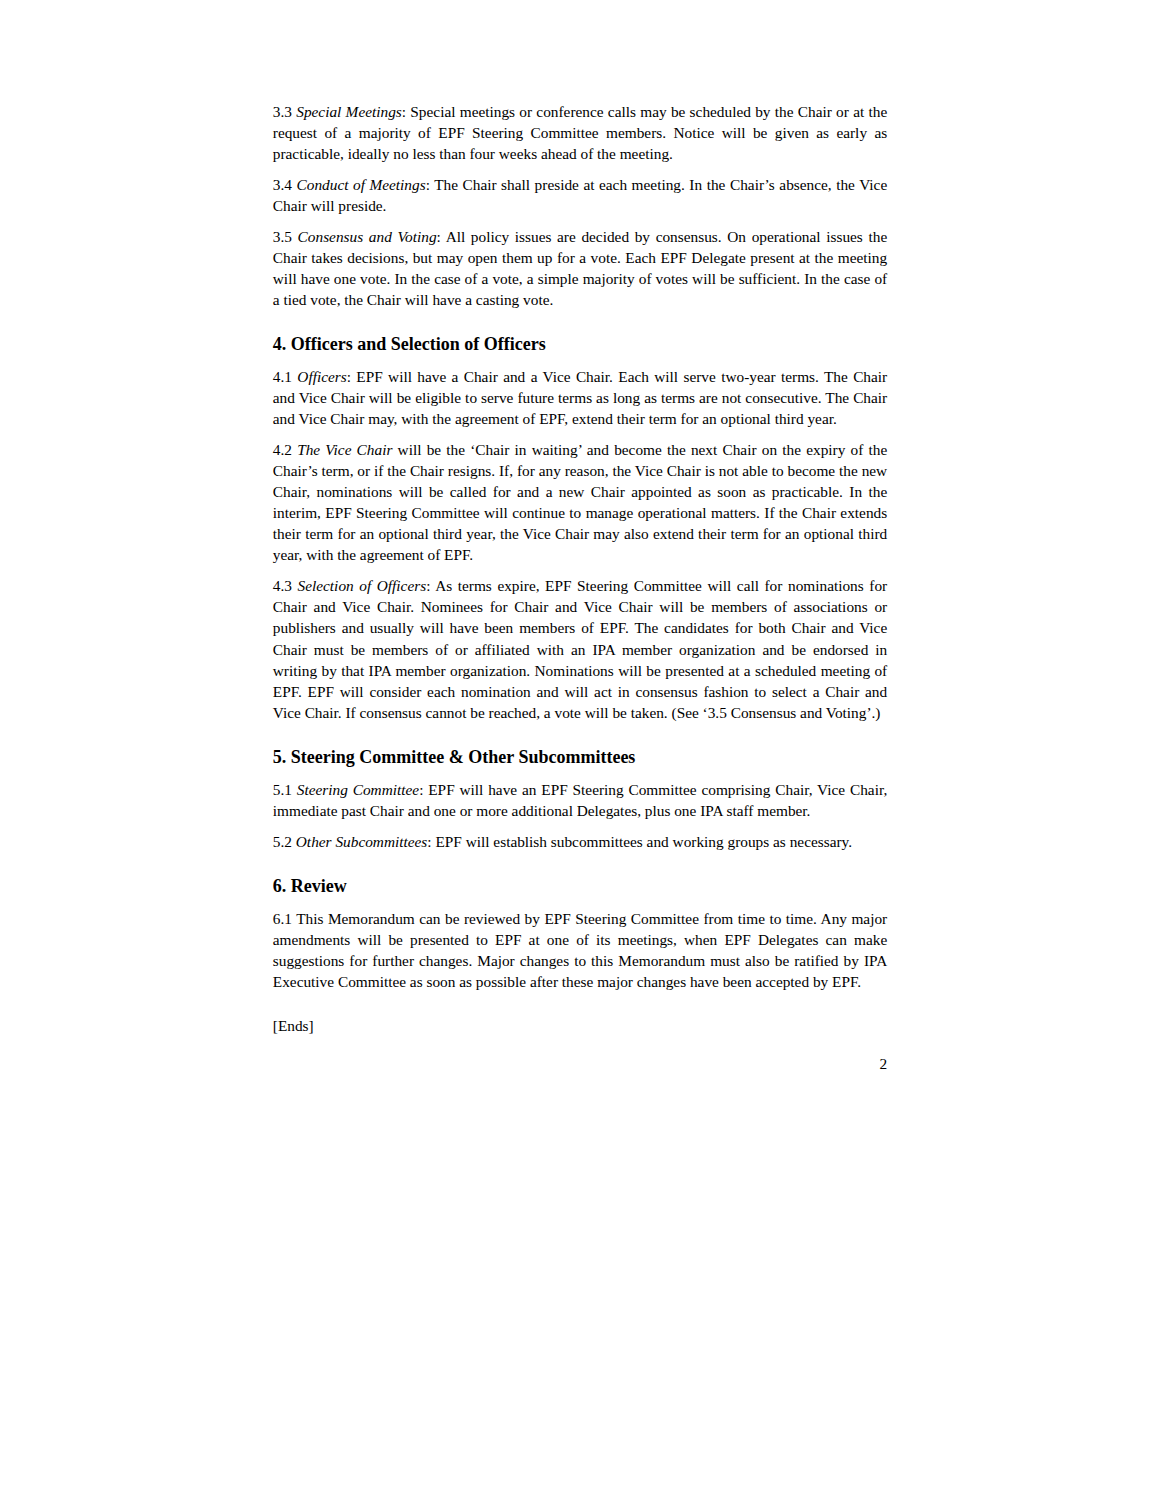3.3 Special Meetings: Special meetings or conference calls may be scheduled by the Chair or at the request of a majority of EPF Steering Committee members. Notice will be given as early as practicable, ideally no less than four weeks ahead of the meeting.
3.4 Conduct of Meetings: The Chair shall preside at each meeting. In the Chair’s absence, the Vice Chair will preside.
3.5 Consensus and Voting: All policy issues are decided by consensus. On operational issues the Chair takes decisions, but may open them up for a vote. Each EPF Delegate present at the meeting will have one vote. In the case of a vote, a simple majority of votes will be sufficient. In the case of a tied vote, the Chair will have a casting vote.
4. Officers and Selection of Officers
4.1 Officers: EPF will have a Chair and a Vice Chair. Each will serve two-year terms. The Chair and Vice Chair will be eligible to serve future terms as long as terms are not consecutive. The Chair and Vice Chair may, with the agreement of EPF, extend their term for an optional third year.
4.2 The Vice Chair will be the ‘Chair in waiting’ and become the next Chair on the expiry of the Chair’s term, or if the Chair resigns. If, for any reason, the Vice Chair is not able to become the new Chair, nominations will be called for and a new Chair appointed as soon as practicable. In the interim, EPF Steering Committee will continue to manage operational matters. If the Chair extends their term for an optional third year, the Vice Chair may also extend their term for an optional third year, with the agreement of EPF.
4.3 Selection of Officers: As terms expire, EPF Steering Committee will call for nominations for Chair and Vice Chair. Nominees for Chair and Vice Chair will be members of associations or publishers and usually will have been members of EPF. The candidates for both Chair and Vice Chair must be members of or affiliated with an IPA member organization and be endorsed in writing by that IPA member organization. Nominations will be presented at a scheduled meeting of EPF. EPF will consider each nomination and will act in consensus fashion to select a Chair and Vice Chair. If consensus cannot be reached, a vote will be taken. (See ‘3.5 Consensus and Voting’.)
5. Steering Committee & Other Subcommittees
5.1 Steering Committee: EPF will have an EPF Steering Committee comprising Chair, Vice Chair, immediate past Chair and one or more additional Delegates, plus one IPA staff member.
5.2 Other Subcommittees: EPF will establish subcommittees and working groups as necessary.
6. Review
6.1 This Memorandum can be reviewed by EPF Steering Committee from time to time. Any major amendments will be presented to EPF at one of its meetings, when EPF Delegates can make suggestions for further changes. Major changes to this Memorandum must also be ratified by IPA Executive Committee as soon as possible after these major changes have been accepted by EPF.
[Ends]
2